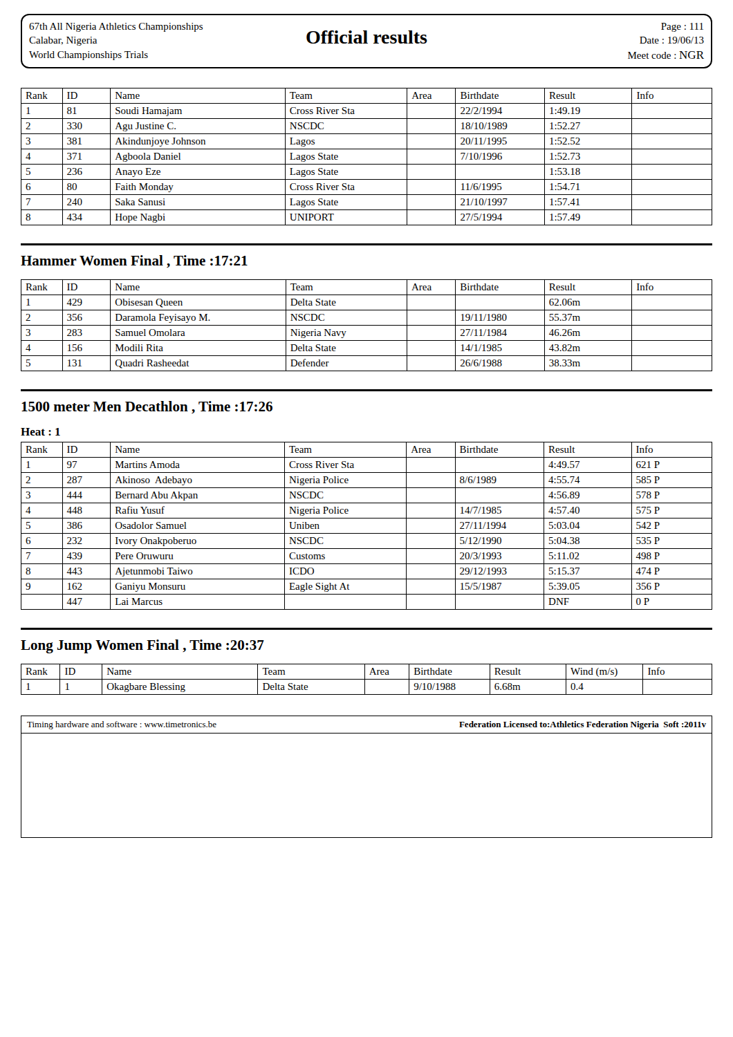67th All Nigeria Athletics Championships
Calabar, Nigeria
World Championships Trials
Official results
Page : 111
Date : 19/06/13
Meet code : NGR
| Rank | ID | Name | Team | Area | Birthdate | Result | Info |
| --- | --- | --- | --- | --- | --- | --- | --- |
| 1 | 81 | Soudi Hamajam | Cross River Sta | | 22/2/1994 | 1:49.19 | |
| 2 | 330 | Agu Justine C. | NSCDC | | 18/10/1989 | 1:52.27 | |
| 3 | 381 | Akindunjoye Johnson | Lagos | | 20/11/1995 | 1:52.52 | |
| 4 | 371 | Agboola Daniel | Lagos State | | 7/10/1996 | 1:52.73 | |
| 5 | 236 | Anayo Eze | Lagos State | | | 1:53.18 | |
| 6 | 80 | Faith Monday | Cross River Sta | | 11/6/1995 | 1:54.71 | |
| 7 | 240 | Saka Sanusi | Lagos State | | 21/10/1997 | 1:57.41 | |
| 8 | 434 | Hope Nagbi | UNIPORT | | 27/5/1994 | 1:57.49 | |
Hammer Women Final , Time :17:21
| Rank | ID | Name | Team | Area | Birthdate | Result | Info |
| --- | --- | --- | --- | --- | --- | --- | --- |
| 1 | 429 | Obisesan Queen | Delta State | | | 62.06m | |
| 2 | 356 | Daramola Feyisayo M. | NSCDC | | 19/11/1980 | 55.37m | |
| 3 | 283 | Samuel Omolara | Nigeria Navy | | 27/11/1984 | 46.26m | |
| 4 | 156 | Modili Rita | Delta State | | 14/1/1985 | 43.82m | |
| 5 | 131 | Quadri Rasheedat | Defender | | 26/6/1988 | 38.33m | |
1500 meter Men Decathlon , Time :17:26
Heat : 1
| Rank | ID | Name | Team | Area | Birthdate | Result | Info |
| --- | --- | --- | --- | --- | --- | --- | --- |
| 1 | 97 | Martins Amoda | Cross River Sta | | | 4:49.57 | 621 P |
| 2 | 287 | Akinoso Adebayo | Nigeria Police | | 8/6/1989 | 4:55.74 | 585 P |
| 3 | 444 | Bernard Abu Akpan | NSCDC | | | 4:56.89 | 578 P |
| 4 | 448 | Rafiu Yusuf | Nigeria Police | | 14/7/1985 | 4:57.40 | 575 P |
| 5 | 386 | Osadolor Samuel | Uniben | | 27/11/1994 | 5:03.04 | 542 P |
| 6 | 232 | Ivory Onakpoberuo | NSCDC | | 5/12/1990 | 5:04.38 | 535 P |
| 7 | 439 | Pere Oruwuru | Customs | | 20/3/1993 | 5:11.02 | 498 P |
| 8 | 443 | Ajetunmobi Taiwo | ICDO | | 29/12/1993 | 5:15.37 | 474 P |
| 9 | 162 | Ganiyu Monsuru | Eagle Sight At | | 15/5/1987 | 5:39.05 | 356 P |
| | 447 | Lai Marcus | | | | DNF | 0 P |
Long Jump Women Final , Time :20:37
| Rank | ID | Name | Team | Area | Birthdate | Result | Wind (m/s) | Info |
| --- | --- | --- | --- | --- | --- | --- | --- | --- |
| 1 | 1 | Okagbare Blessing | Delta State | | 9/10/1988 | 6.68m | 0.4 | |
Timing hardware and software : www.timetronics.be
Federation Licensed to:Athletics Federation Nigeria Soft :2011v